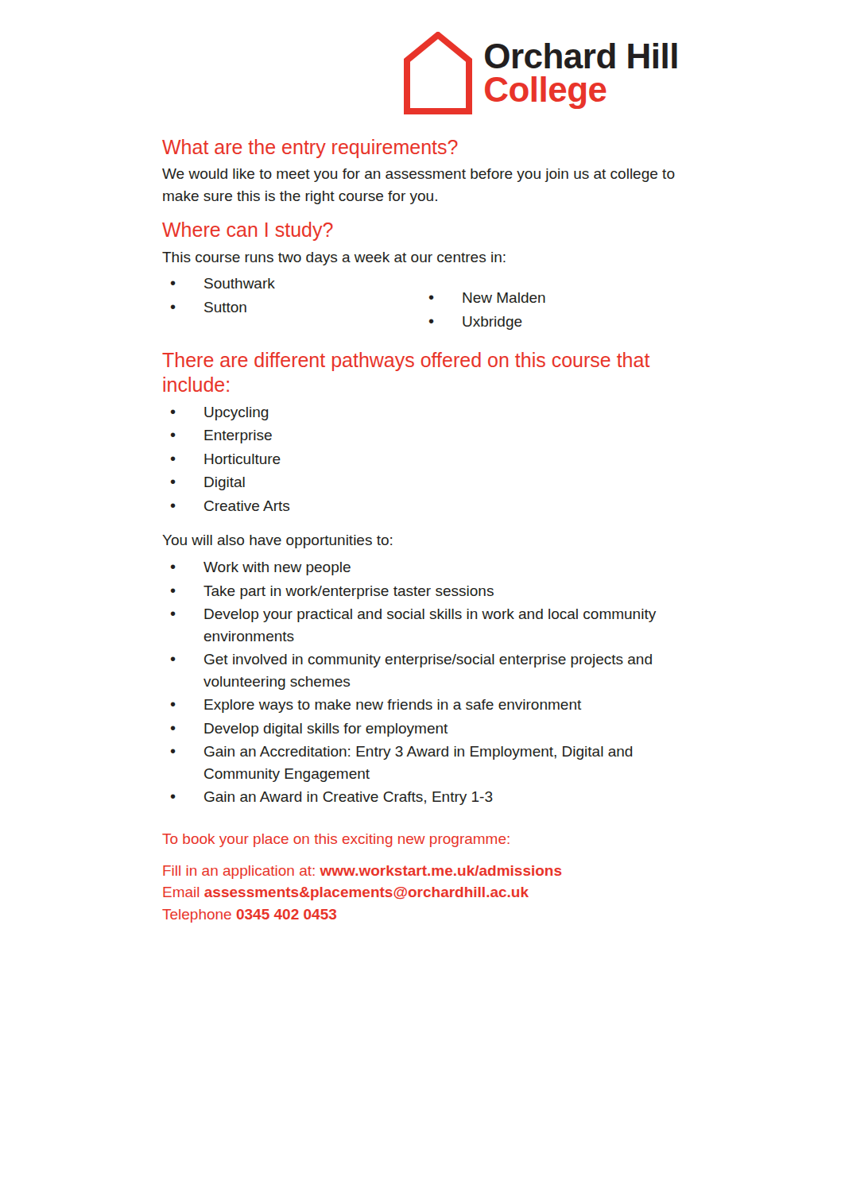Orchard Hill College
What are the entry requirements?
We would like to meet you for an assessment before you join us at college to make sure this is the right course for you.
Where can I study?
This course runs two days a week at our centres in:
Southwark
Sutton
New Malden
Uxbridge
There are different pathways offered on this course that include:
Upcycling
Enterprise
Horticulture
Digital
Creative Arts
You will also have opportunities to:
Work with new people
Take part in work/enterprise taster sessions
Develop your practical and social skills in work and local community environments
Get involved in community enterprise/social enterprise projects and volunteering schemes
Explore ways to make new friends in a safe environment
Develop digital skills for employment
Gain an Accreditation: Entry 3 Award in Employment, Digital and Community Engagement
Gain an Award in Creative Crafts, Entry 1-3
To book your place on this exciting new programme:
Fill in an application at: www.workstart.me.uk/admissions
Email assessments&placements@orchardhill.ac.uk
Telephone 0345 402 0453